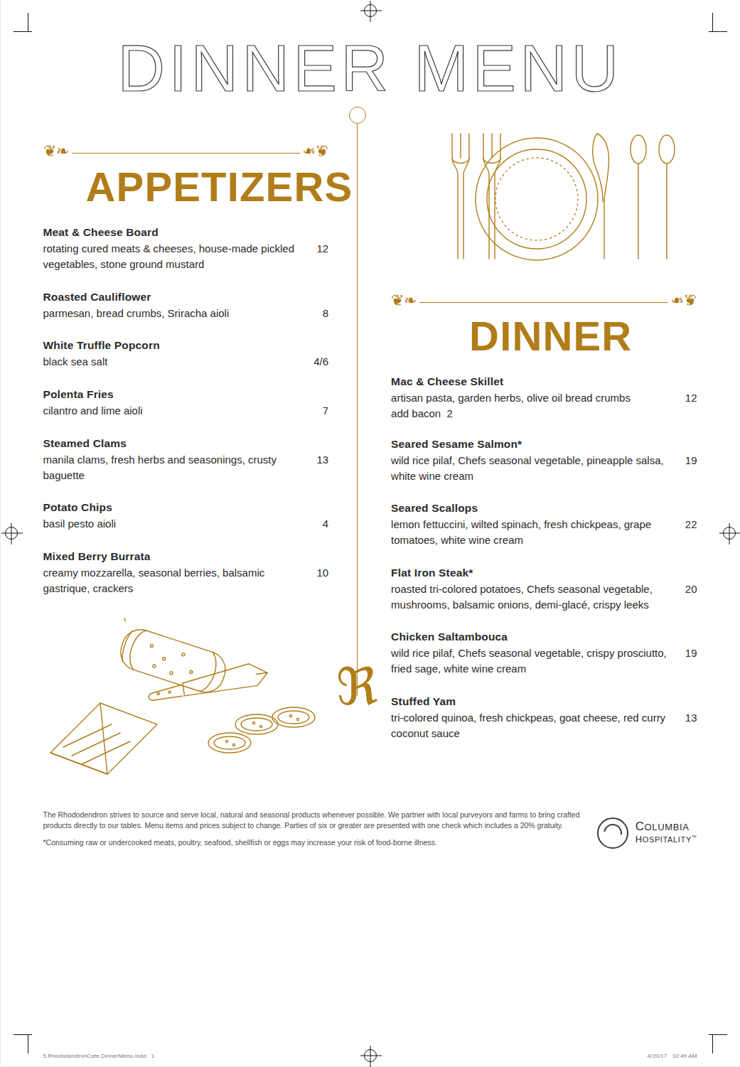Dinner Menu
❦❧ ❦❧
Appetizers
Meat & Cheese Board
12 rotating cured meats & cheeses, house-made pickled vegetables, stone ground mustard
Roasted Cauliflower
8 parmesan, bread crumbs, Sriracha aioli
White Truffle Popcorn
4/6 black sea salt
Polenta Fries
7 cilantro and lime aioli
Steamed Clams
13 manila clams, fresh herbs and seasonings, crusty baguette
Potato Chips
4 basil pesto aioli
Mixed Berry Burrata
10 creamy mozzarella, seasonal berries, balsamic gastrique, crackers
❦❧ ❦❧
Dinner
Mac & Cheese Skillet
12 artisan pasta, garden herbs, olive oil bread crumbs
add bacon 2
Seared Sesame Salmon*
19 wild rice pilaf, Chefs seasonal vegetable, pineapple salsa, white wine cream
Seared Scallops
22 lemon fettuccini, wilted spinach, fresh chickpeas, grape tomatoes, white wine cream
Flat Iron Steak*
20 roasted tri-colored potatoes, Chefs seasonal vegetable, mushrooms, balsamic onions, demi-glacé, crispy leeks
Chicken Saltambouca
19 wild rice pilaf, Chefs seasonal vegetable, crispy prosciutto, fried sage, white wine cream
Stuffed Yam
13 tri-colored quinoa, fresh chickpeas, goat cheese, red curry coconut sauce
ℜ
The Rhododendron strives to source and serve local, natural and seasonal products whenever possible. We partner with local purveyors and farms to bring crafted products directly to our tables. Menu items and prices subject to change. Parties of six or greater are presented with one check which includes a 20% gratuity.
*Consuming raw or undercooked meats, poultry, seafood, shellfish or eggs may increase your risk of food-borne illness.
COLUMBIA
HOSPITALITY™
5.RhododendronCafe.DinnerMenu.indd 1
4/20/17 10:49 AM